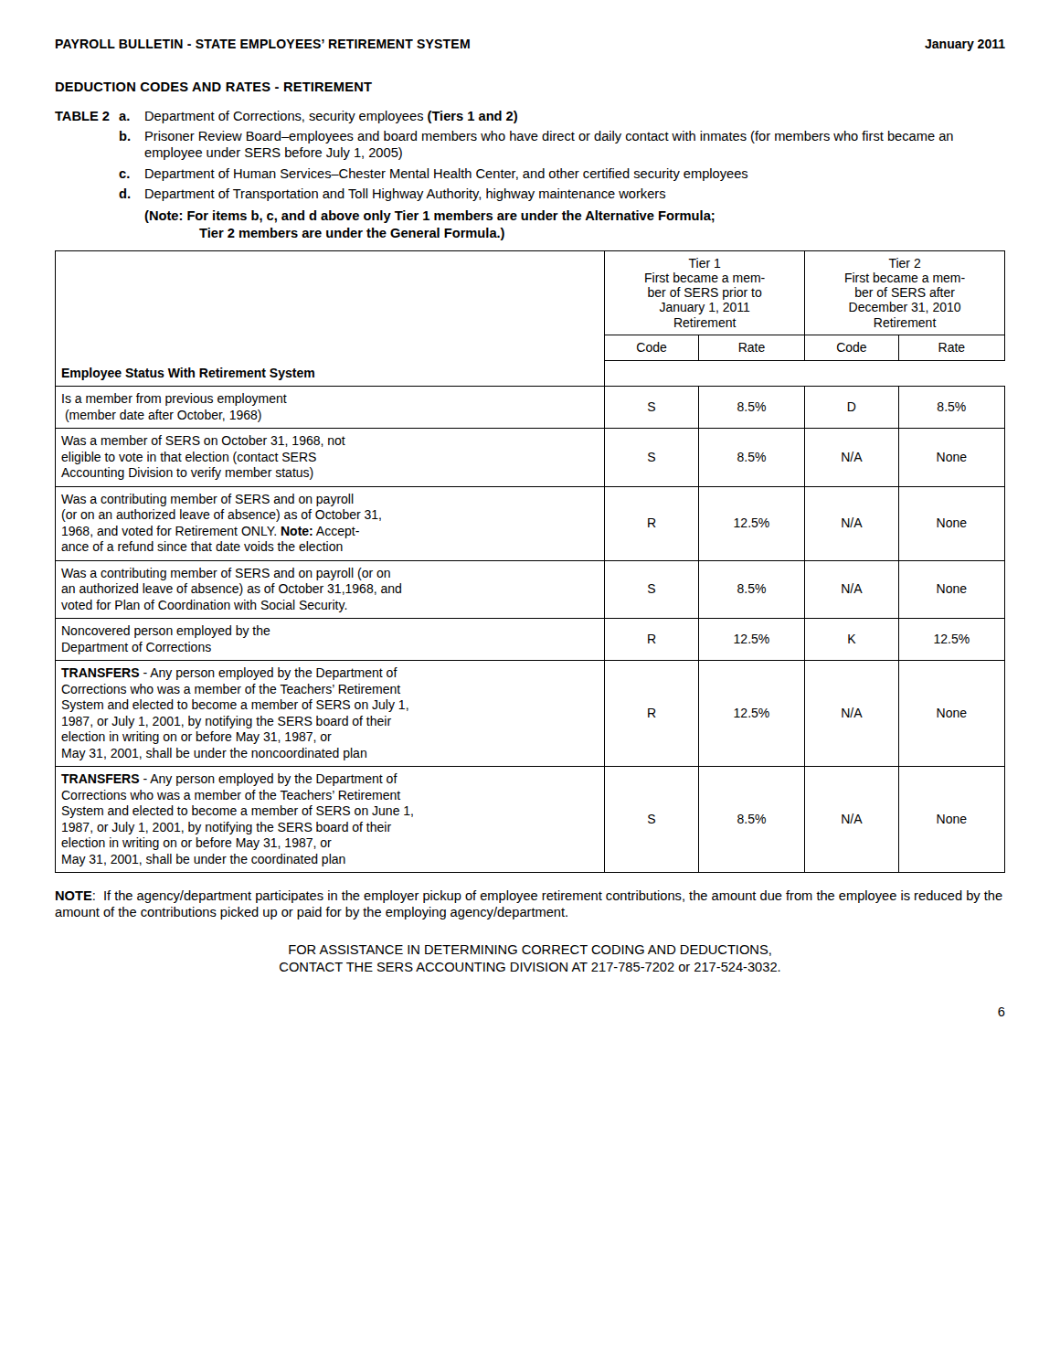PAYROLL BULLETIN - STATE EMPLOYEES’ RETIREMENT SYSTEM January 2011
DEDUCTION CODES AND RATES - RETIREMENT
TABLE 2
a.
Department of Corrections, security employees (Tiers 1 and 2)
b.
Prisoner Review Board–employees and board members who have direct or daily contact with inmates (for members who first became an employee under SERS before July 1, 2005)
c.
Department of Human Services–Chester Mental Health Center, and other certified security employees
d.
Department of Transportation and Toll Highway Authority, highway maintenance workers
(Note: For items b, c, and d above only Tier 1 members are under the Alternative Formula; Tier 2 members are under the General Formula.)
| | Tier 1 First became a mem- ber of SERS prior to January 1, 2011 Retirement | Tier 2 First became a mem- ber of SERS after December 31, 2010 Retirement |
| --- | --- | --- |
| Code | Rate | Code | Rate |
| Employee Status With Retirement System | | | | |
| Is a member from previous employment (member date after October, 1968) | S | 8.5% | D | 8.5% |
| Was a member of SERS on October 31, 1968, not eligible to vote in that election (contact SERS Accounting Division to verify member status) | S | 8.5% | N/A | None |
| Was a contributing member of SERS and on payroll (or on an authorized leave of absence) as of October 31, 1968, and voted for Retirement ONLY. Note: Accept- ance of a refund since that date voids the election | R | 12.5% | N/A | None |
| Was a contributing member of SERS and on payroll (or on an authorized leave of absence) as of October 31,1968, and voted for Plan of Coordination with Social Security. | S | 8.5% | N/A | None |
| Noncovered person employed by the Department of Corrections | R | 12.5% | K | 12.5% |
| TRANSFERS - Any person employed by the Department of Corrections who was a member of the Teachers’ Retirement System and elected to become a member of SERS on July 1, 1987, or July 1, 2001, by notifying the SERS board of their election in writing on or before May 31, 1987, or May 31, 2001, shall be under the noncoordinated plan | R | 12.5% | N/A | None |
| TRANSFERS - Any person employed by the Department of Corrections who was a member of the Teachers’ Retirement System and elected to become a member of SERS on June 1, 1987, or July 1, 2001, by notifying the SERS board of their election in writing on or before May 31, 1987, or May 31, 2001, shall be under the coordinated plan | S | 8.5% | N/A | None |
NOTE: If the agency/department participates in the employer pickup of employee retirement contributions, the amount due from the employee is reduced by the amount of the contributions picked up or paid for by the employing agency/department.
FOR ASSISTANCE IN DETERMINING CORRECT CODING AND DEDUCTIONS,
CONTACT THE SERS ACCOUNTING DIVISION AT 217-785-7202 or 217-524-3032.
6